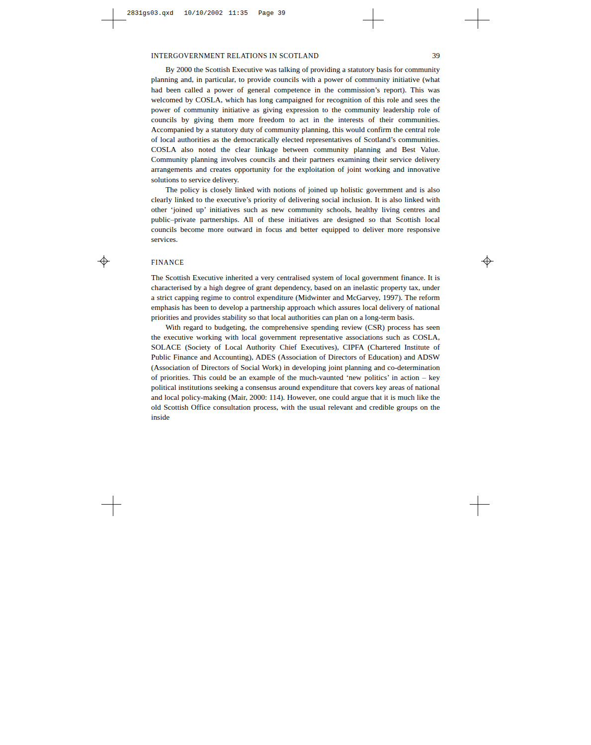2831gs03.qxd 10/10/2002 11:35 Page 39
Intergovernment Relations in Scotland 39
By 2000 the Scottish Executive was talking of providing a statutory basis for community planning and, in particular, to provide councils with a power of community initiative (what had been called a power of general competence in the commission’s report). This was welcomed by COSLA, which has long campaigned for recognition of this role and sees the power of community initiative as giving expression to the community leadership role of councils by giving them more freedom to act in the interests of their communities. Accompanied by a statutory duty of community planning, this would confirm the central role of local authorities as the democratically elected representatives of Scotland’s communities. COSLA also noted the clear linkage between community planning and Best Value. Community planning involves councils and their partners examining their service delivery arrangements and creates opportunity for the exploitation of joint working and innovative solutions to service delivery.
The policy is closely linked with notions of joined up holistic government and is also clearly linked to the executive’s priority of delivering social inclusion. It is also linked with other ‘joined up’ initiatives such as new community schools, healthy living centres and public–private partnerships. All of these initiatives are designed so that Scottish local councils become more outward in focus and better equipped to deliver more responsive services.
Finance
The Scottish Executive inherited a very centralised system of local government finance. It is characterised by a high degree of grant dependency, based on an inelastic property tax, under a strict capping regime to control expenditure (Midwinter and McGarvey, 1997). The reform emphasis has been to develop a partnership approach which assures local delivery of national priorities and provides stability so that local authorities can plan on a long-term basis.
With regard to budgeting, the comprehensive spending review (CSR) process has seen the executive working with local government representative associations such as COSLA, SOLACE (Society of Local Authority Chief Executives), CIPFA (Chartered Institute of Public Finance and Accounting), ADES (Association of Directors of Education) and ADSW (Association of Directors of Social Work) in developing joint planning and co-determination of priorities. This could be an example of the much-vaunted ‘new politics’ in action – key political institutions seeking a consensus around expenditure that covers key areas of national and local policy-making (Mair, 2000: 114). However, one could argue that it is much like the old Scottish Office consultation process, with the usual relevant and credible groups on the inside